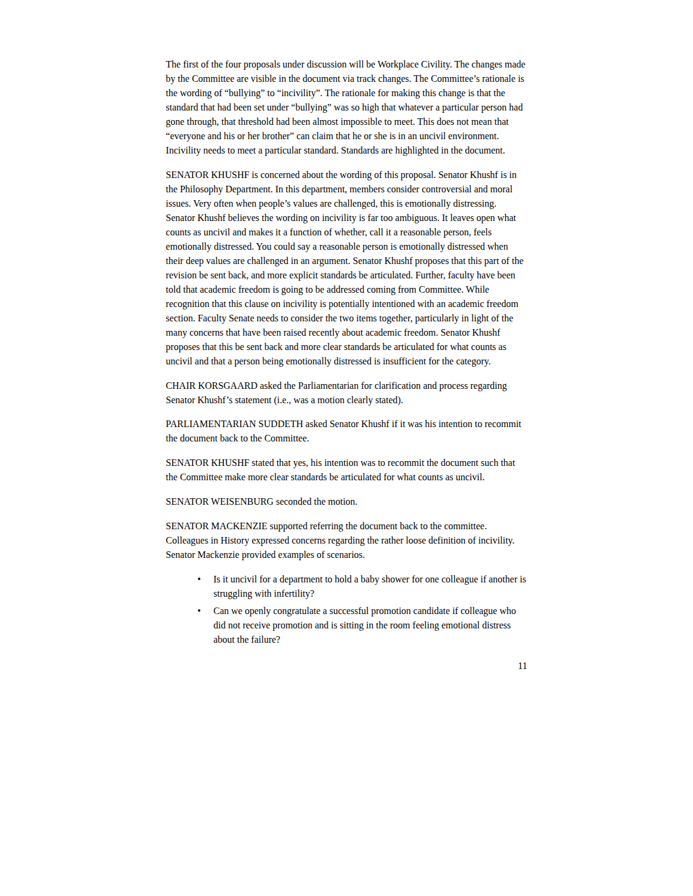The first of the four proposals under discussion will be Workplace Civility. The changes made by the Committee are visible in the document via track changes. The Committee’s rationale is the wording of “bullying” to “incivility”. The rationale for making this change is that the standard that had been set under “bullying” was so high that whatever a particular person had gone through, that threshold had been almost impossible to meet. This does not mean that “everyone and his or her brother” can claim that he or she is in an uncivil environment. Incivility needs to meet a particular standard. Standards are highlighted in the document.
SENATOR KHUSHF is concerned about the wording of this proposal. Senator Khushf is in the Philosophy Department. In this department, members consider controversial and moral issues. Very often when people’s values are challenged, this is emotionally distressing. Senator Khushf believes the wording on incivility is far too ambiguous. It leaves open what counts as uncivil and makes it a function of whether, call it a reasonable person, feels emotionally distressed. You could say a reasonable person is emotionally distressed when their deep values are challenged in an argument. Senator Khushf proposes that this part of the revision be sent back, and more explicit standards be articulated. Further, faculty have been told that academic freedom is going to be addressed coming from Committee. While recognition that this clause on incivility is potentially intentioned with an academic freedom section. Faculty Senate needs to consider the two items together, particularly in light of the many concerns that have been raised recently about academic freedom. Senator Khushf proposes that this be sent back and more clear standards be articulated for what counts as uncivil and that a person being emotionally distressed is insufficient for the category.
CHAIR KORSGAARD asked the Parliamentarian for clarification and process regarding Senator Khushf’s statement (i.e., was a motion clearly stated).
PARLIAMENTARIAN SUDDETH asked Senator Khushf if it was his intention to recommit the document back to the Committee.
SENATOR KHUSHF stated that yes, his intention was to recommit the document such that the Committee make more clear standards be articulated for what counts as uncivil.
SENATOR WEISENBURG seconded the motion.
SENATOR MACKENZIE supported referring the document back to the committee. Colleagues in History expressed concerns regarding the rather loose definition of incivility. Senator Mackenzie provided examples of scenarios.
Is it uncivil for a department to hold a baby shower for one colleague if another is struggling with infertility?
Can we openly congratulate a successful promotion candidate if colleague who did not receive promotion and is sitting in the room feeling emotional distress about the failure?
11